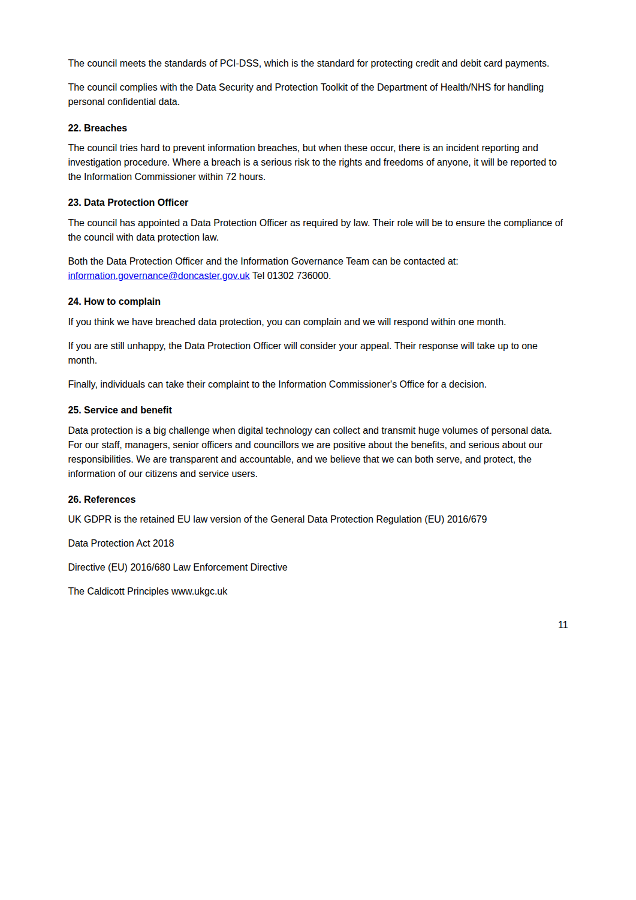The council meets the standards of PCI-DSS, which is the standard for protecting credit and debit card payments.
The council complies with the Data Security and Protection Toolkit of the Department of Health/NHS for handling personal confidential data.
22. Breaches
The council tries hard to prevent information breaches, but when these occur, there is an incident reporting and investigation procedure. Where a breach is a serious risk to the rights and freedoms of anyone, it will be reported to the Information Commissioner within 72 hours.
23. Data Protection Officer
The council has appointed a Data Protection Officer as required by law. Their role will be to ensure the compliance of the council with data protection law.
Both the Data Protection Officer and the Information Governance Team can be contacted at: information.governance@doncaster.gov.uk Tel 01302 736000.
24. How to complain
If you think we have breached data protection, you can complain and we will respond within one month.
If you are still unhappy, the Data Protection Officer will consider your appeal. Their response will take up to one month.
Finally, individuals can take their complaint to the Information Commissioner's Office for a decision.
25. Service and benefit
Data protection is a big challenge when digital technology can collect and transmit huge volumes of personal data. For our staff, managers, senior officers and councillors we are positive about the benefits, and serious about our responsibilities. We are transparent and accountable, and we believe that we can both serve, and protect, the information of our citizens and service users.
26. References
UK GDPR is the retained EU law version of the General Data Protection Regulation (EU) 2016/679
Data Protection Act 2018
Directive (EU) 2016/680 Law Enforcement Directive
The Caldicott Principles www.ukgc.uk
11